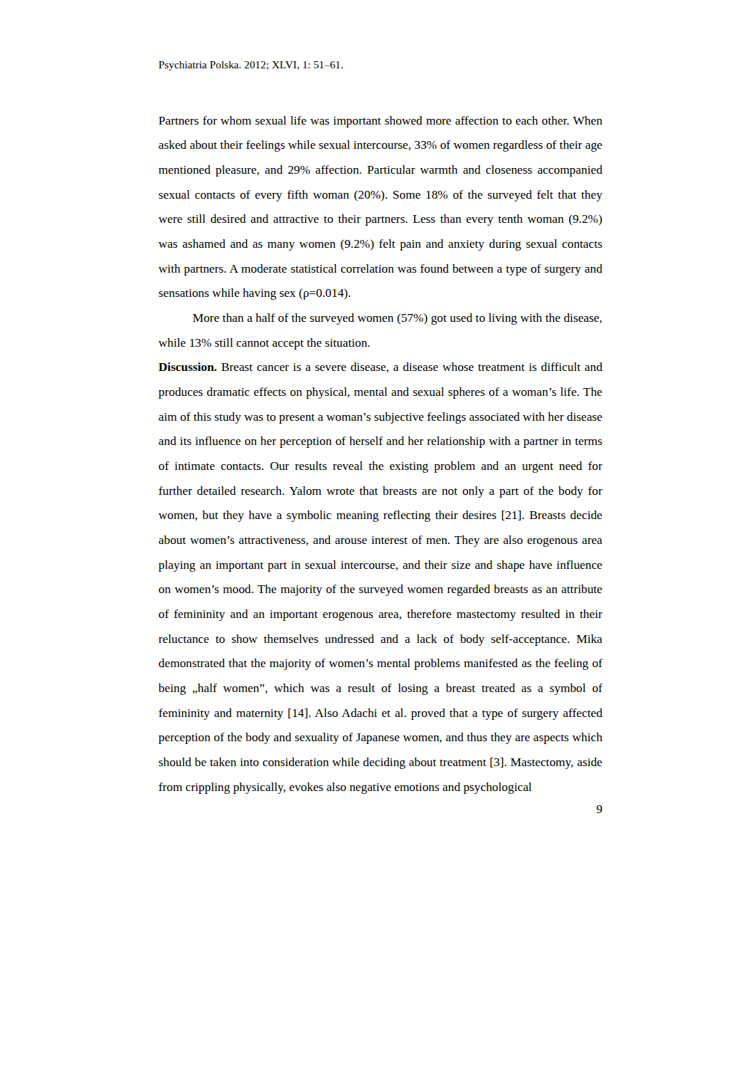Psychiatria Polska. 2012; XLVI, 1: 51–61.
Partners for whom sexual life was important showed more affection to each other. When asked about their feelings while sexual intercourse, 33% of women regardless of their age mentioned pleasure, and 29% affection. Particular warmth and closeness accompanied sexual contacts of every fifth woman (20%). Some 18% of the surveyed felt that they were still desired and attractive to their partners. Less than every tenth woman (9.2%) was ashamed and as many women (9.2%) felt pain and anxiety during sexual contacts with partners. A moderate statistical correlation was found between a type of surgery and sensations while having sex (ρ=0.014).
More than a half of the surveyed women (57%) got used to living with the disease, while 13% still cannot accept the situation.
Discussion. Breast cancer is a severe disease, a disease whose treatment is difficult and produces dramatic effects on physical, mental and sexual spheres of a woman’s life. The aim of this study was to present a woman’s subjective feelings associated with her disease and its influence on her perception of herself and her relationship with a partner in terms of intimate contacts. Our results reveal the existing problem and an urgent need for further detailed research. Yalom wrote that breasts are not only a part of the body for women, but they have a symbolic meaning reflecting their desires [21]. Breasts decide about women’s attractiveness, and arouse interest of men. They are also erogenous area playing an important part in sexual intercourse, and their size and shape have influence on women’s mood. The majority of the surveyed women regarded breasts as an attribute of femininity and an important erogenous area, therefore mastectomy resulted in their reluctance to show themselves undressed and a lack of body self-acceptance. Mika demonstrated that the majority of women’s mental problems manifested as the feeling of being „half women”, which was a result of losing a breast treated as a symbol of femininity and maternity [14]. Also Adachi et al. proved that a type of surgery affected perception of the body and sexuality of Japanese women, and thus they are aspects which should be taken into consideration while deciding about treatment [3]. Mastectomy, aside from crippling physically, evokes also negative emotions and psychological
9